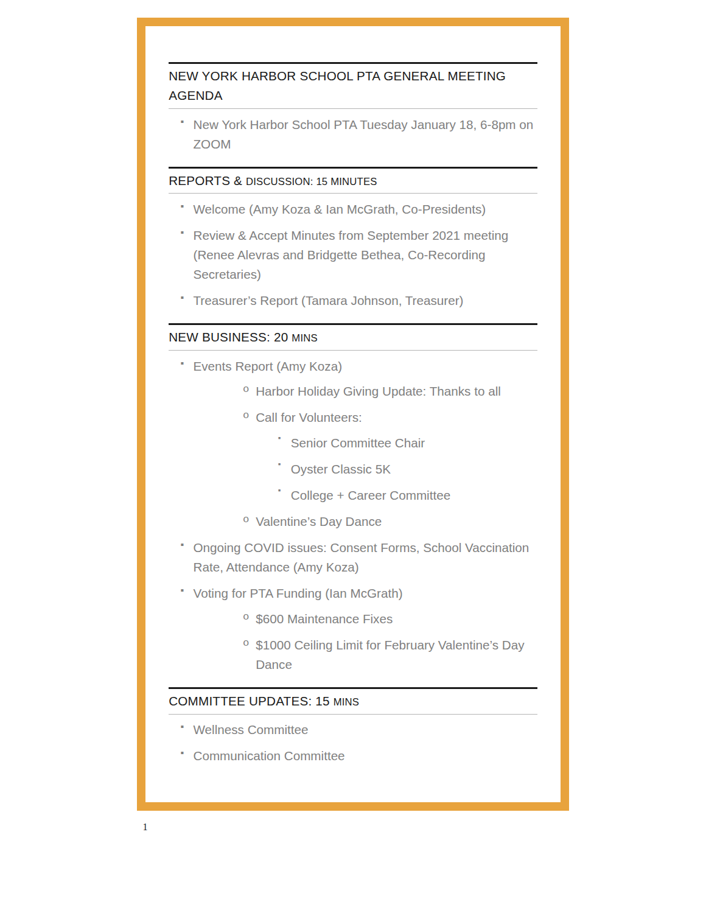New York Harbor School PTA General Meeting Agenda
New York Harbor School PTA Tuesday January 18, 6-8pm on ZOOM
Reports & Discussion: 15 Minutes
Welcome (Amy Koza & Ian McGrath, Co-Presidents)
Review & Accept Minutes from September 2021 meeting (Renee Alevras and Bridgette Bethea, Co-Recording Secretaries)
Treasurer’s Report (Tamara Johnson, Treasurer)
New Business: 20 mins
Events Report (Amy Koza)
Harbor Holiday Giving Update: Thanks to all
Call for Volunteers:
Senior Committee Chair
Oyster Classic 5K
College + Career Committee
Valentine’s Day Dance
Ongoing COVID issues: Consent Forms, School Vaccination Rate, Attendance (Amy Koza)
Voting for PTA Funding (Ian McGrath)
$600 Maintenance Fixes
$1000 Ceiling Limit for February Valentine’s Day Dance
Committee Updates: 15 mins
Wellness Committee
Communication Committee
1